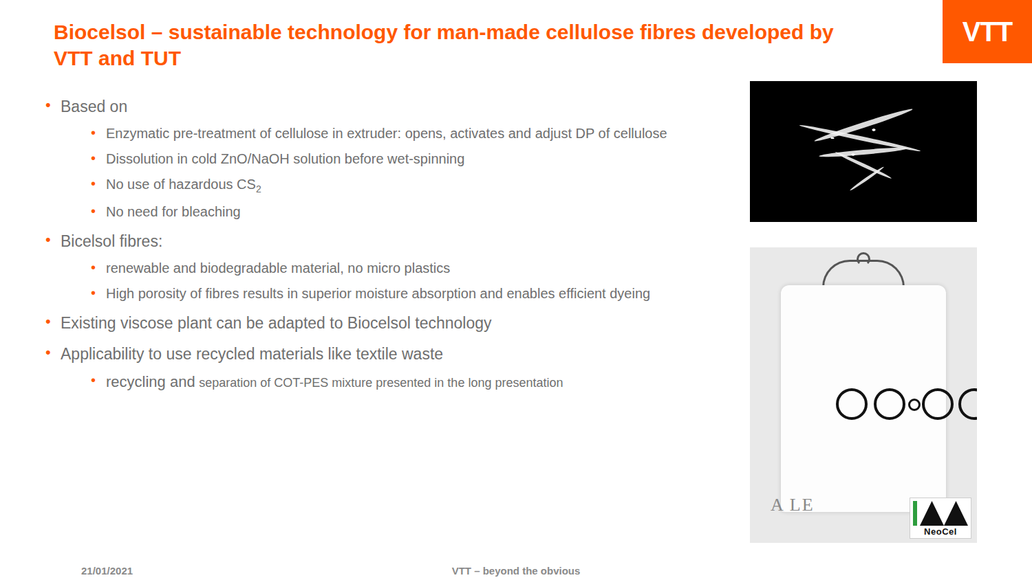VTT
Biocelsol – sustainable technology for man-made cellulose fibres developed by VTT and TUT
Based on
Enzymatic pre-treatment of cellulose in extruder: opens, activates and adjust DP of cellulose
Dissolution in cold ZnO/NaOH solution before wet-spinning
No use of hazardous CS2
No need for bleaching
Bicelsol fibres:
renewable and biodegradable material, no micro plastics
High porosity of fibres results in superior moisture absorption and enables efficient dyeing
Existing viscose plant can be adapted to Biocelsol technology
Applicability to use recycled materials like textile waste
recycling and separation of COT-PES mixture presented in the long presentation
A LE
NeoCel
21/01/2021 VTT – beyond the obvious